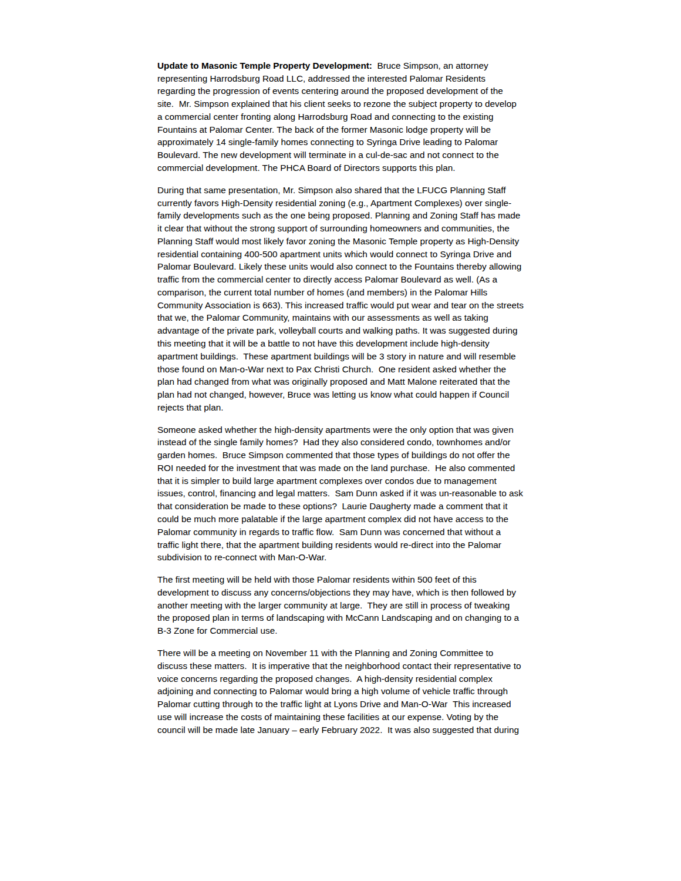Update to Masonic Temple Property Development: Bruce Simpson, an attorney representing Harrodsburg Road LLC, addressed the interested Palomar Residents regarding the progression of events centering around the proposed development of the site. Mr. Simpson explained that his client seeks to rezone the subject property to develop a commercial center fronting along Harrodsburg Road and connecting to the existing Fountains at Palomar Center. The back of the former Masonic lodge property will be approximately 14 single-family homes connecting to Syringa Drive leading to Palomar Boulevard. The new development will terminate in a cul-de-sac and not connect to the commercial development. The PHCA Board of Directors supports this plan.
During that same presentation, Mr. Simpson also shared that the LFUCG Planning Staff currently favors High-Density residential zoning (e.g., Apartment Complexes) over single-family developments such as the one being proposed. Planning and Zoning Staff has made it clear that without the strong support of surrounding homeowners and communities, the Planning Staff would most likely favor zoning the Masonic Temple property as High-Density residential containing 400-500 apartment units which would connect to Syringa Drive and Palomar Boulevard. Likely these units would also connect to the Fountains thereby allowing traffic from the commercial center to directly access Palomar Boulevard as well. (As a comparison, the current total number of homes (and members) in the Palomar Hills Community Association is 663). This increased traffic would put wear and tear on the streets that we, the Palomar Community, maintains with our assessments as well as taking advantage of the private park, volleyball courts and walking paths. It was suggested during this meeting that it will be a battle to not have this development include high-density apartment buildings. These apartment buildings will be 3 story in nature and will resemble those found on Man-o-War next to Pax Christi Church. One resident asked whether the plan had changed from what was originally proposed and Matt Malone reiterated that the plan had not changed, however, Bruce was letting us know what could happen if Council rejects that plan.
Someone asked whether the high-density apartments were the only option that was given instead of the single family homes? Had they also considered condo, townhomes and/or garden homes. Bruce Simpson commented that those types of buildings do not offer the ROI needed for the investment that was made on the land purchase. He also commented that it is simpler to build large apartment complexes over condos due to management issues, control, financing and legal matters. Sam Dunn asked if it was un-reasonable to ask that consideration be made to these options? Laurie Daugherty made a comment that it could be much more palatable if the large apartment complex did not have access to the Palomar community in regards to traffic flow. Sam Dunn was concerned that without a traffic light there, that the apartment building residents would re-direct into the Palomar subdivision to re-connect with Man-O-War.
The first meeting will be held with those Palomar residents within 500 feet of this development to discuss any concerns/objections they may have, which is then followed by another meeting with the larger community at large. They are still in process of tweaking the proposed plan in terms of landscaping with McCann Landscaping and on changing to a B-3 Zone for Commercial use.
There will be a meeting on November 11 with the Planning and Zoning Committee to discuss these matters. It is imperative that the neighborhood contact their representative to voice concerns regarding the proposed changes. A high-density residential complex adjoining and connecting to Palomar would bring a high volume of vehicle traffic through Palomar cutting through to the traffic light at Lyons Drive and Man-O-War This increased use will increase the costs of maintaining these facilities at our expense. Voting by the council will be made late January – early February 2022. It was also suggested that during